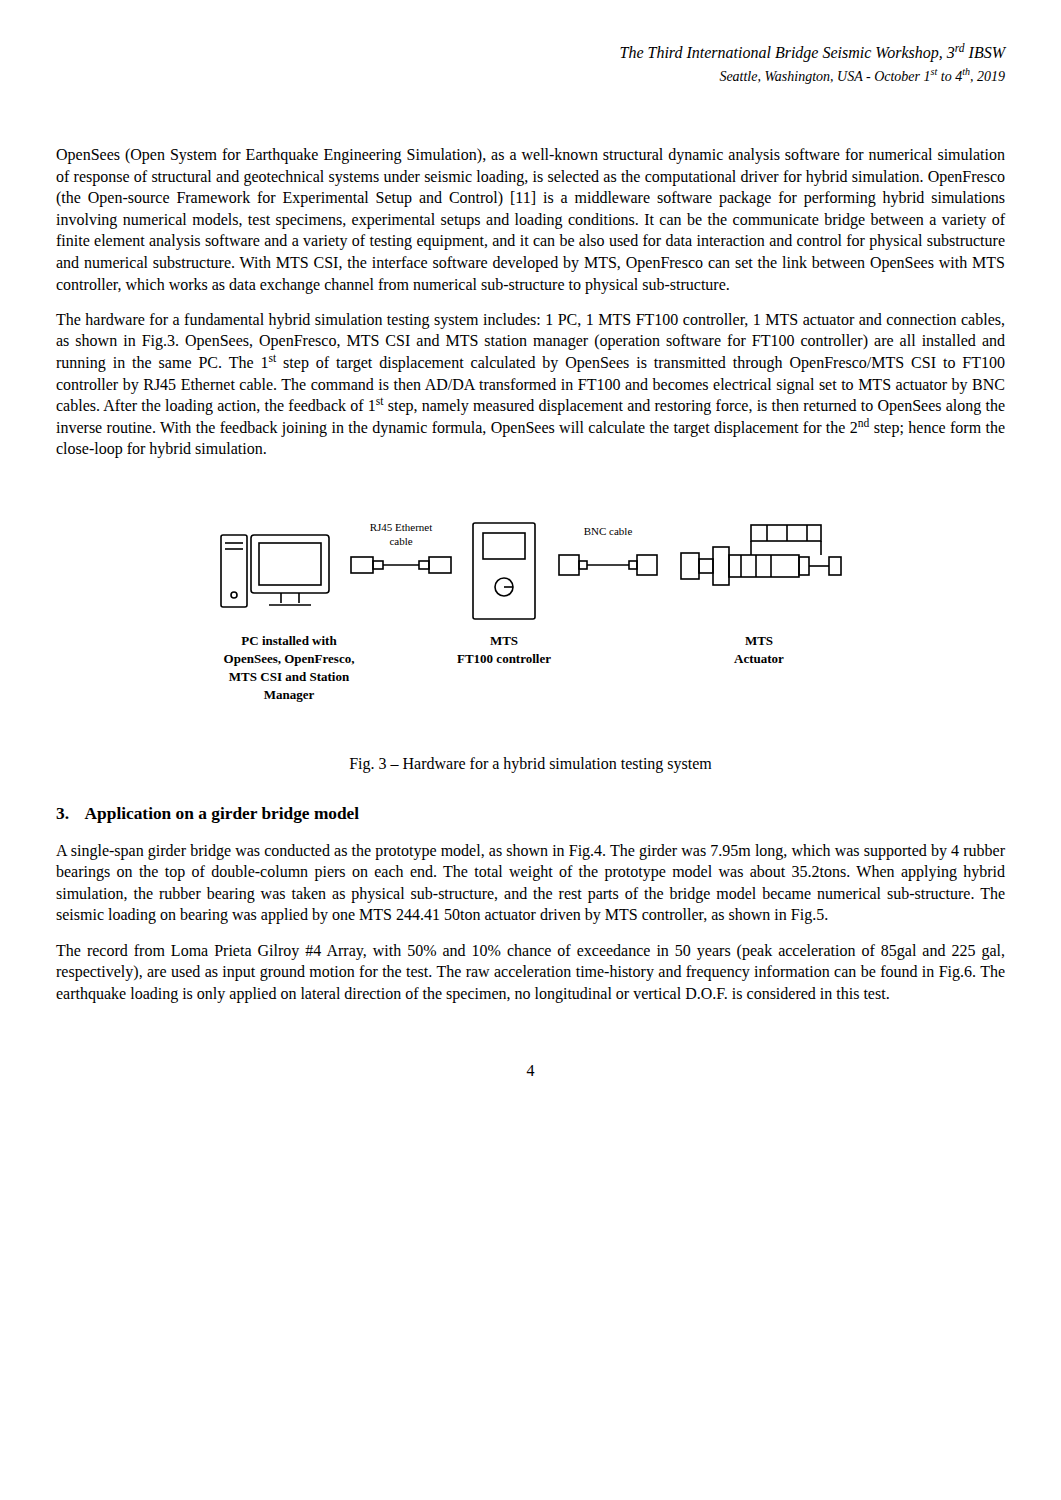The Third International Bridge Seismic Workshop, 3rd IBSW
Seattle, Washington, USA - October 1st to 4th, 2019
OpenSees (Open System for Earthquake Engineering Simulation), as a well-known structural dynamic analysis software for numerical simulation of response of structural and geotechnical systems under seismic loading, is selected as the computational driver for hybrid simulation. OpenFresco (the Open-source Framework for Experimental Setup and Control) [11] is a middleware software package for performing hybrid simulations involving numerical models, test specimens, experimental setups and loading conditions. It can be the communicate bridge between a variety of finite element analysis software and a variety of testing equipment, and it can be also used for data interaction and control for physical substructure and numerical substructure. With MTS CSI, the interface software developed by MTS, OpenFresco can set the link between OpenSees with MTS controller, which works as data exchange channel from numerical sub-structure to physical sub-structure.
The hardware for a fundamental hybrid simulation testing system includes: 1 PC, 1 MTS FT100 controller, 1 MTS actuator and connection cables, as shown in Fig.3. OpenSees, OpenFresco, MTS CSI and MTS station manager (operation software for FT100 controller) are all installed and running in the same PC. The 1st step of target displacement calculated by OpenSees is transmitted through OpenFresco/MTS CSI to FT100 controller by RJ45 Ethernet cable. The command is then AD/DA transformed in FT100 and becomes electrical signal set to MTS actuator by BNC cables. After the loading action, the feedback of 1st step, namely measured displacement and restoring force, is then returned to OpenSees along the inverse routine. With the feedback joining in the dynamic formula, OpenSees will calculate the target displacement for the 2nd step; hence form the close-loop for hybrid simulation.
RJ45 Ethernet cable BNC cable PC installed with OpenSees, OpenFresco, MTS CSI and Station Manager MTS FT100 controller MTS Actuator
Fig. 3 – Hardware for a hybrid simulation testing system
3. Application on a girder bridge model
A single-span girder bridge was conducted as the prototype model, as shown in Fig.4. The girder was 7.95m long, which was supported by 4 rubber bearings on the top of double-column piers on each end. The total weight of the prototype model was about 35.2tons. When applying hybrid simulation, the rubber bearing was taken as physical sub-structure, and the rest parts of the bridge model became numerical sub-structure. The seismic loading on bearing was applied by one MTS 244.41 50ton actuator driven by MTS controller, as shown in Fig.5.
The record from Loma Prieta Gilroy #4 Array, with 50% and 10% chance of exceedance in 50 years (peak acceleration of 85gal and 225 gal, respectively), are used as input ground motion for the test. The raw acceleration time-history and frequency information can be found in Fig.6. The earthquake loading is only applied on lateral direction of the specimen, no longitudinal or vertical D.O.F. is considered in this test.
4